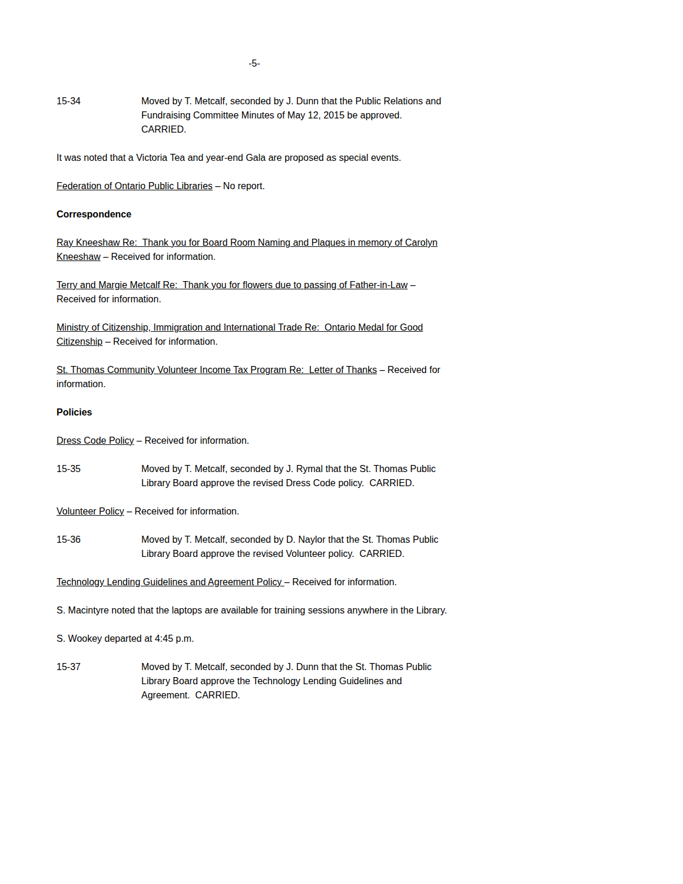-5-
15-34
Moved by T. Metcalf, seconded by J. Dunn that the Public Relations and Fundraising Committee Minutes of May 12, 2015 be approved. CARRIED.
It was noted that a Victoria Tea and year-end Gala are proposed as special events.
Federation of Ontario Public Libraries – No report.
Correspondence
Ray Kneeshaw Re: Thank you for Board Room Naming and Plaques in memory of Carolyn Kneeshaw – Received for information.
Terry and Margie Metcalf Re: Thank you for flowers due to passing of Father-in-Law – Received for information.
Ministry of Citizenship, Immigration and International Trade Re: Ontario Medal for Good Citizenship – Received for information.
St. Thomas Community Volunteer Income Tax Program Re: Letter of Thanks – Received for information.
Policies
Dress Code Policy – Received for information.
15-35
Moved by T. Metcalf, seconded by J. Rymal that the St. Thomas Public Library Board approve the revised Dress Code policy. CARRIED.
Volunteer Policy – Received for information.
15-36
Moved by T. Metcalf, seconded by D. Naylor that the St. Thomas Public Library Board approve the revised Volunteer policy. CARRIED.
Technology Lending Guidelines and Agreement Policy – Received for information.
S. Macintyre noted that the laptops are available for training sessions anywhere in the Library.
S. Wookey departed at 4:45 p.m.
15-37
Moved by T. Metcalf, seconded by J. Dunn that the St. Thomas Public Library Board approve the Technology Lending Guidelines and Agreement. CARRIED.